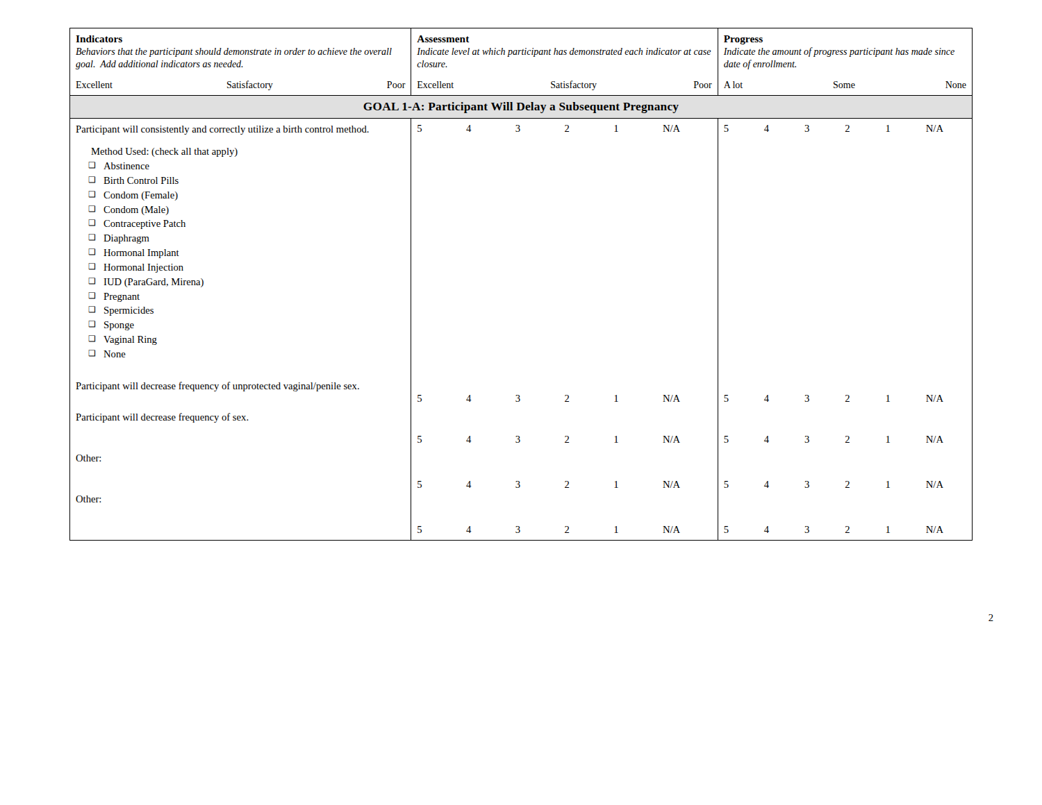| Indicators Behaviors that the participant should demonstrate in order to achieve the overall goal. Add additional indicators as needed. Excellent Satisfactory Poor | Assessment Indicate level at which participant has demonstrated each indicator at case closure. Excellent Satisfactory Poor | Progress Indicate the amount of progress participant has made since date of enrollment. A lot Some None |
| GOAL 1-A: Participant Will Delay a Subsequent Pregnancy |
| Participant will consistently and correctly utilize a birth control method. Method Used: (check all that apply) Abstinence Birth Control Pills Condom (Female) Condom (Male) Contraceptive Patch Diaphragm Hormonal Implant Hormonal Injection IUD (ParaGard, Mirena) Pregnant Spermicides Sponge Vaginal Ring None Participant will decrease frequency of unprotected vaginal/penile sex. Participant will decrease frequency of sex. Other: Other: | / 5 / 4 / 3 / 2 / 1 / N/A / / 5 / 4 / 3 / 2 / 1 / N/A / / 5 / 4 / 3 / 2 / 1 / N/A / / 5 / 4 / 3 / 2 / 1 / N/A / / 5 / 4 / 3 / 2 / 1 / N/A / | / 5 / 4 / 3 / 2 / 1 / N/A / / 5 / 4 / 3 / 2 / 1 / N/A / / 5 / 4 / 3 / 2 / 1 / N/A / / 5 / 4 / 3 / 2 / 1 / N/A / / 5 / 4 / 3 / 2 / 1 / N/A / |
2